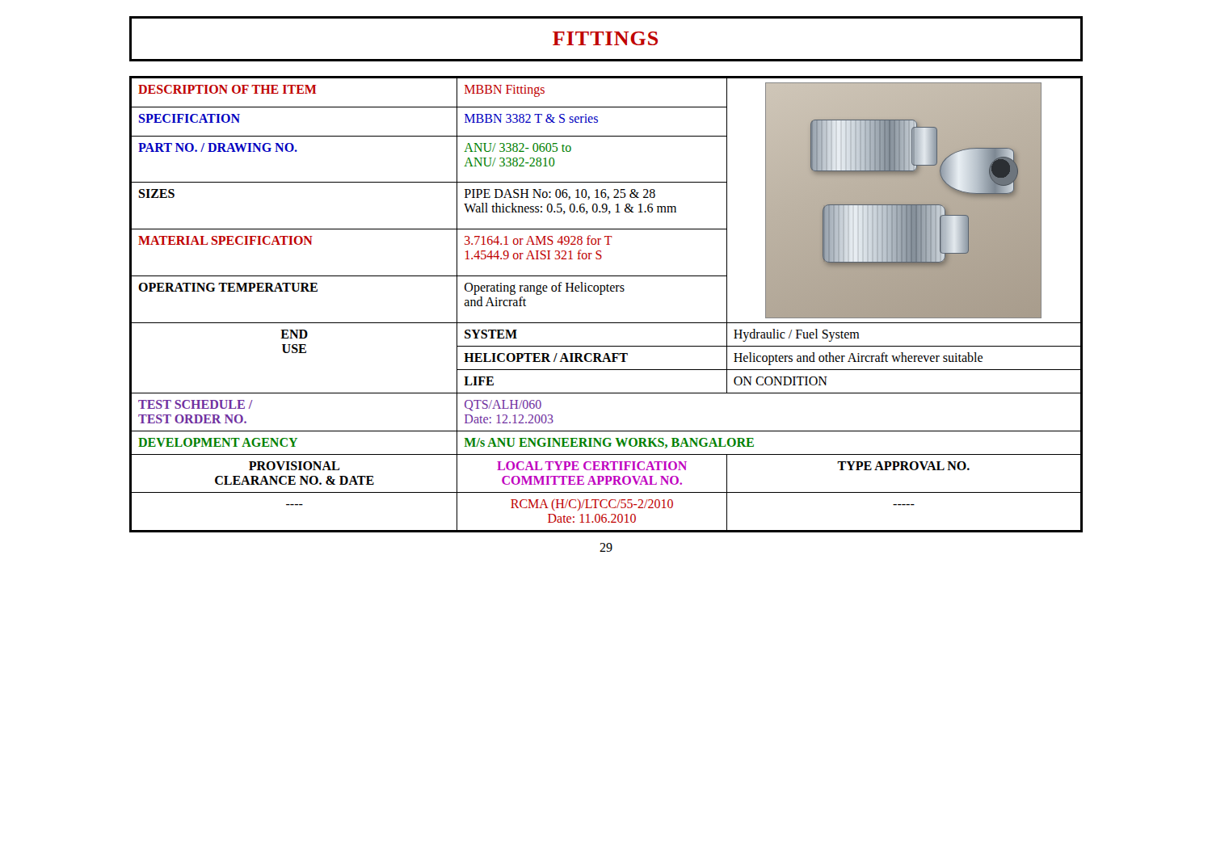FITTINGS
| DESCRIPTION OF THE ITEM | MBBN Fittings | |
| SPECIFICATION | MBBN 3382 T & S series |
| PART NO. / DRAWING NO. | ANU/ 3382- 0605 to ANU/ 3382-2810 |
| SIZES | PIPE DASH No: 06, 10, 16, 25 & 28 Wall thickness: 0.5, 0.6, 0.9, 1 & 1.6 mm |
| MATERIAL SPECIFICATION | 3.7164.1 or AMS 4928 for T 1.4544.9 or AISI 321 for S |
| OPERATING TEMPERATURE | Operating range of Helicopters and Aircraft |
| END USE | SYSTEM | Hydraulic / Fuel System |
| HELICOPTER / AIRCRAFT | Helicopters and other Aircraft wherever suitable |
| LIFE | ON CONDITION |
| TEST SCHEDULE / TEST ORDER NO. | QTS/ALH/060 Date: 12.12.2003 |
| DEVELOPMENT AGENCY | M/s ANU ENGINEERING WORKS, BANGALORE |
| PROVISIONAL CLEARANCE NO. & DATE | LOCAL TYPE CERTIFICATION COMMITTEE APPROVAL NO. | TYPE APPROVAL NO. |
| ---- | RCMA (H/C)/LTCC/55-2/2010 Date: 11.06.2010 | ----- |
29